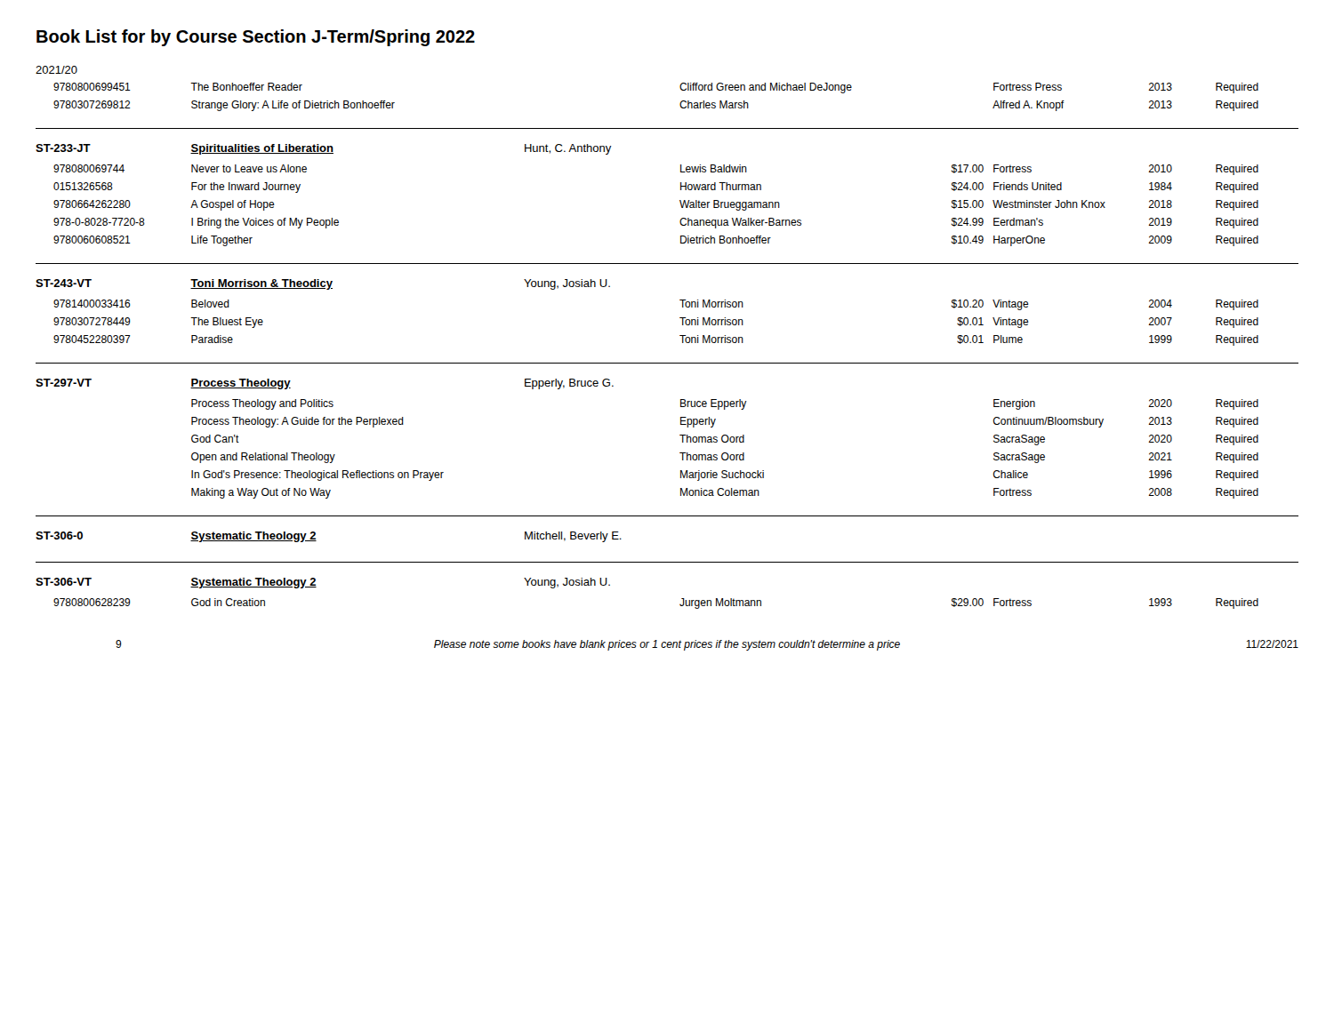Book List for by Course Section J-Term/Spring 2022
2021/20
| 9780800699451 | The Bonhoeffer Reader | | Clifford Green and Michael DeJonge | | Fortress Press | 2013 | Required |
| 9780307269812 | Strange Glory: A Life of Dietrich Bonhoeffer | | Charles Marsh | | Alfred A. Knopf | 2013 | Required |
| ST-233-JT | Spiritualities of Liberation | Hunt, C. Anthony | |
| 978080069744 | Never to Leave us Alone | | Lewis Baldwin | $17.00 | Fortress | 2010 | Required |
| 0151326568 | For the Inward Journey | | Howard Thurman | $24.00 | Friends United | 1984 | Required |
| 9780664262280 | A Gospel of Hope | | Walter Brueggamann | $15.00 | Westminster John Knox | 2018 | Required |
| 978-0-8028-7720-8 | I Bring the Voices of My People | | Chanequa Walker-Barnes | $24.99 | Eerdman's | 2019 | Required |
| 9780060608521 | Life Together | | Dietrich Bonhoeffer | $10.49 | HarperOne | 2009 | Required |
| ST-243-VT | Toni Morrison & Theodicy | Young, Josiah U. | |
| 9781400033416 | Beloved | | Toni Morrison | $10.20 | Vintage | 2004 | Required |
| 9780307278449 | The Bluest Eye | | Toni Morrison | $0.01 | Vintage | 2007 | Required |
| 9780452280397 | Paradise | | Toni Morrison | $0.01 | Plume | 1999 | Required |
| ST-297-VT | Process Theology | Epperly, Bruce G. | |
| | Process Theology and Politics | | Bruce Epperly | | Energion | 2020 | Required |
| | Process Theology: A Guide for the Perplexed | | Epperly | | Continuum/Bloomsbury | 2013 | Required |
| | God Can't | | Thomas Oord | | SacraSage | 2020 | Required |
| | Open and Relational Theology | | Thomas Oord | | SacraSage | 2021 | Required |
| | In God's Presence: Theological Reflections on Prayer | | Marjorie Suchocki | | Chalice | 1996 | Required |
| | Making a Way Out of No Way | | Monica Coleman | | Fortress | 2008 | Required |
| ST-306-0 | Systematic Theology 2 | Mitchell, Beverly E. | |
| ST-306-VT | Systematic Theology 2 | Young, Josiah U. | |
| 9780800628239 | God in Creation | | Jurgen Moltmann | $29.00 | Fortress | 1993 | Required |
9
Please note some books have blank prices or 1 cent prices if the system couldn't determine a price
11/22/2021